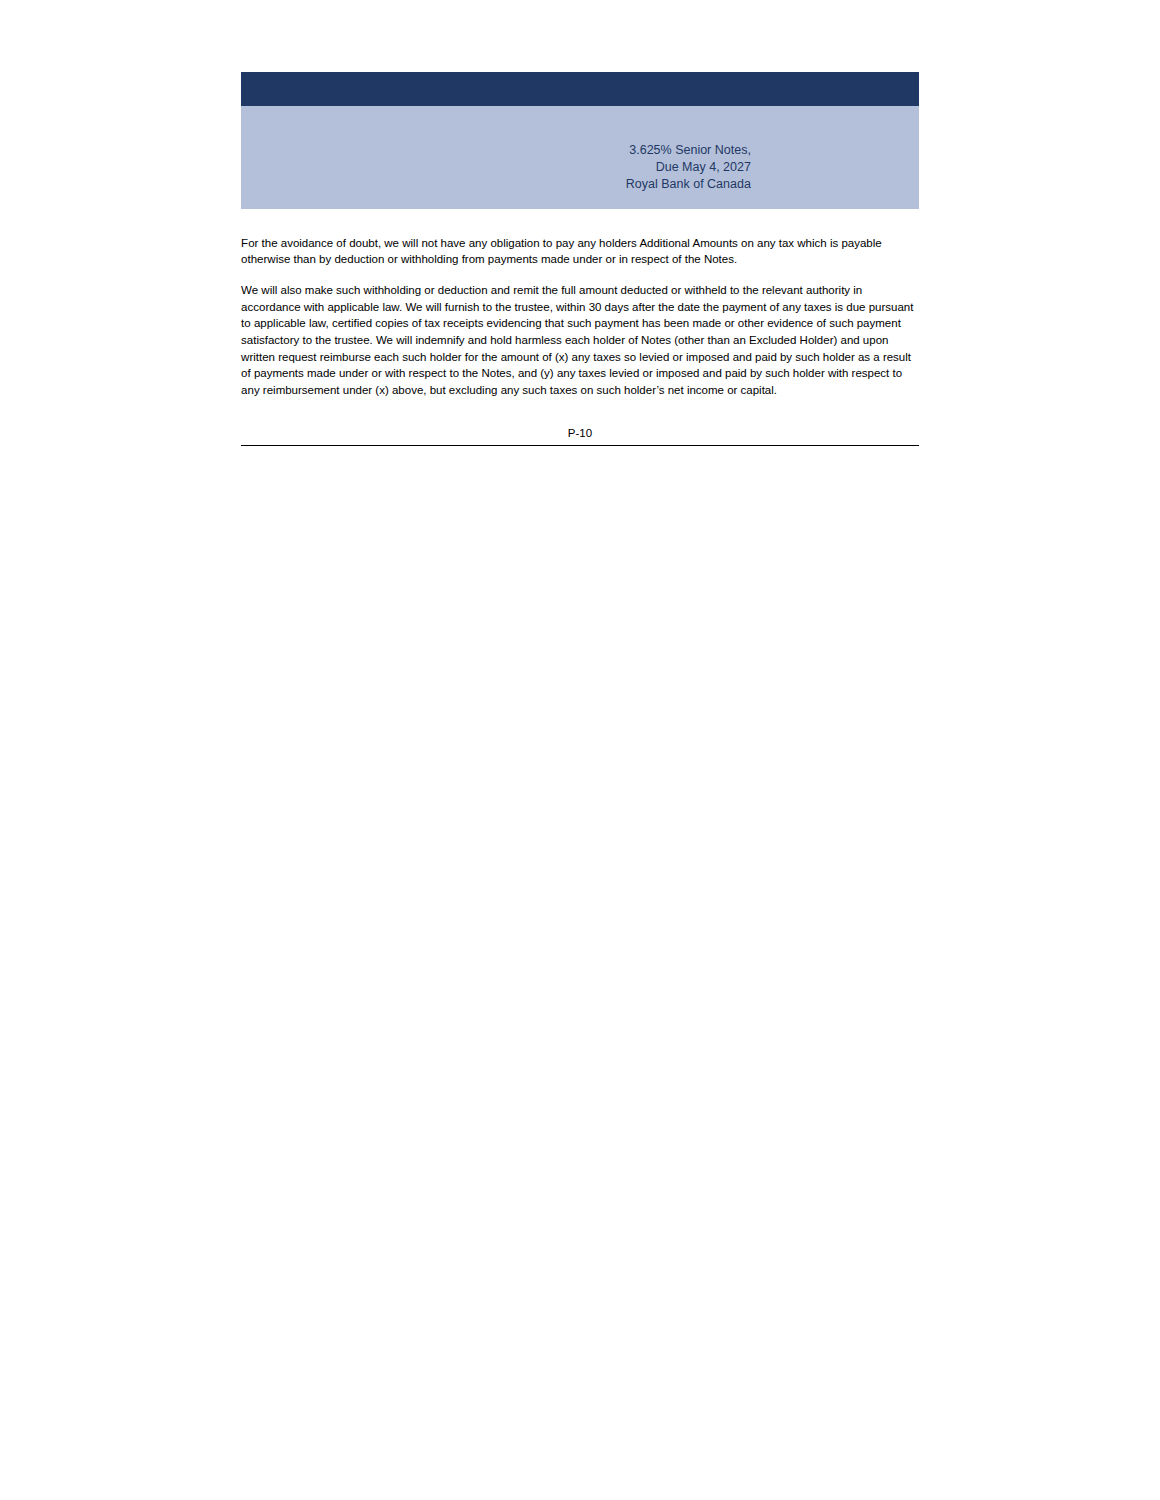3.625% Senior Notes,
Due May 4, 2027
Royal Bank of Canada
For the avoidance of doubt, we will not have any obligation to pay any holders Additional Amounts on any tax which is payable otherwise than by deduction or withholding from payments made under or in respect of the Notes.
We will also make such withholding or deduction and remit the full amount deducted or withheld to the relevant authority in accordance with applicable law. We will furnish to the trustee, within 30 days after the date the payment of any taxes is due pursuant to applicable law, certified copies of tax receipts evidencing that such payment has been made or other evidence of such payment satisfactory to the trustee. We will indemnify and hold harmless each holder of Notes (other than an Excluded Holder) and upon written request reimburse each such holder for the amount of (x) any taxes so levied or imposed and paid by such holder as a result of payments made under or with respect to the Notes, and (y) any taxes levied or imposed and paid by such holder with respect to any reimbursement under (x) above, but excluding any such taxes on such holder’s net income or capital.
P-10